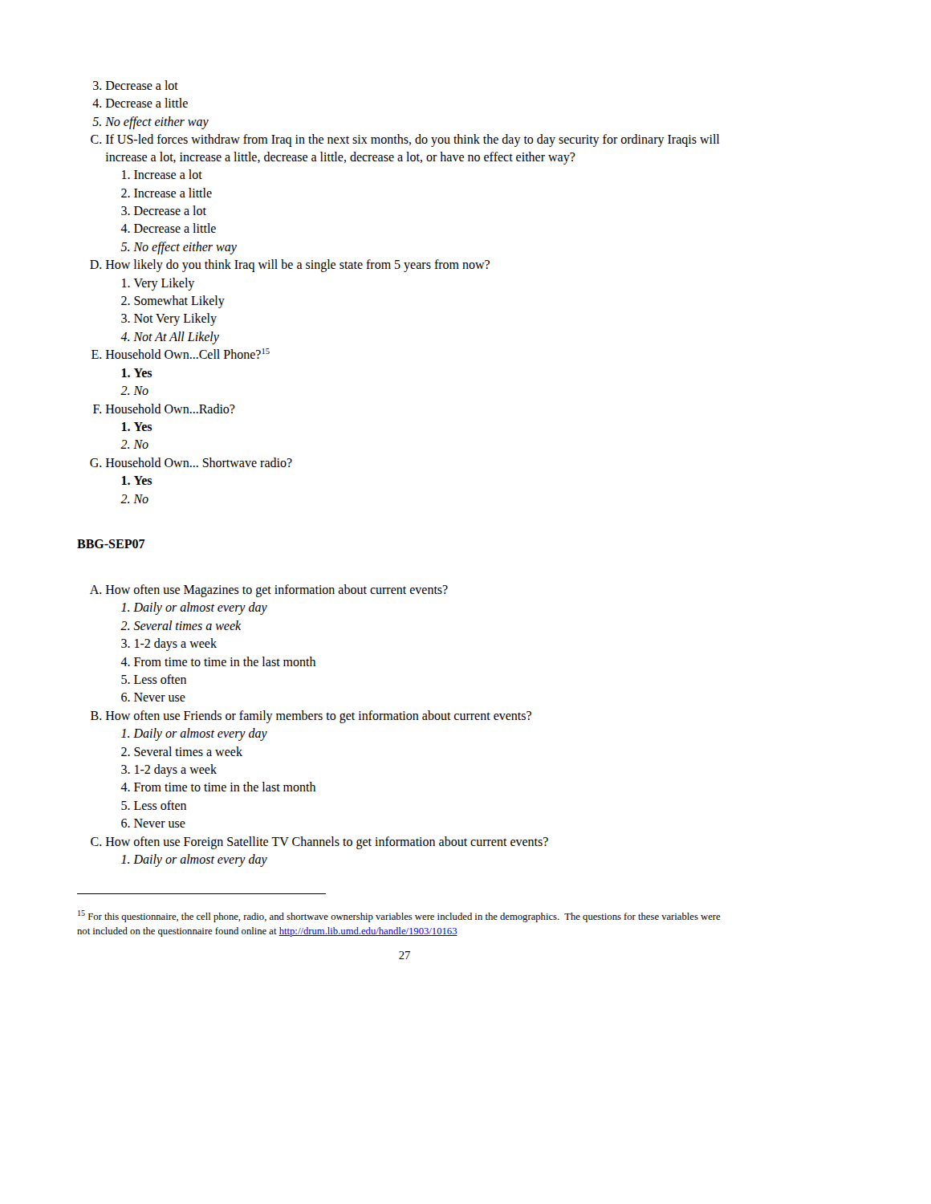Decrease a lot
Decrease a little
No effect either way
If US-led forces withdraw from Iraq in the next six months, do you think the day to day security for ordinary Iraqis will increase a lot, increase a little, decrease a little, decrease a lot, or have no effect either way?
Increase a lot
Increase a little
Decrease a lot
Decrease a little
No effect either way
How likely do you think Iraq will be a single state from 5 years from now?
Very Likely
Somewhat Likely
Not Very Likely
Not At All Likely
Household Own...Cell Phone?15
Yes
No
Household Own...Radio?
Yes
No
Household Own... Shortwave radio?
Yes
No
BBG-SEP07
How often use Magazines to get information about current events?
Daily or almost every day
Several times a week
1-2 days a week
From time to time in the last month
Less often
Never use
How often use Friends or family members to get information about current events?
Daily or almost every day
Several times a week
1-2 days a week
From time to time in the last month
Less often
Never use
How often use Foreign Satellite TV Channels to get information about current events?
Daily or almost every day
15 For this questionnaire, the cell phone, radio, and shortwave ownership variables were included in the demographics. The questions for these variables were not included on the questionnaire found online at http://drum.lib.umd.edu/handle/1903/10163
27